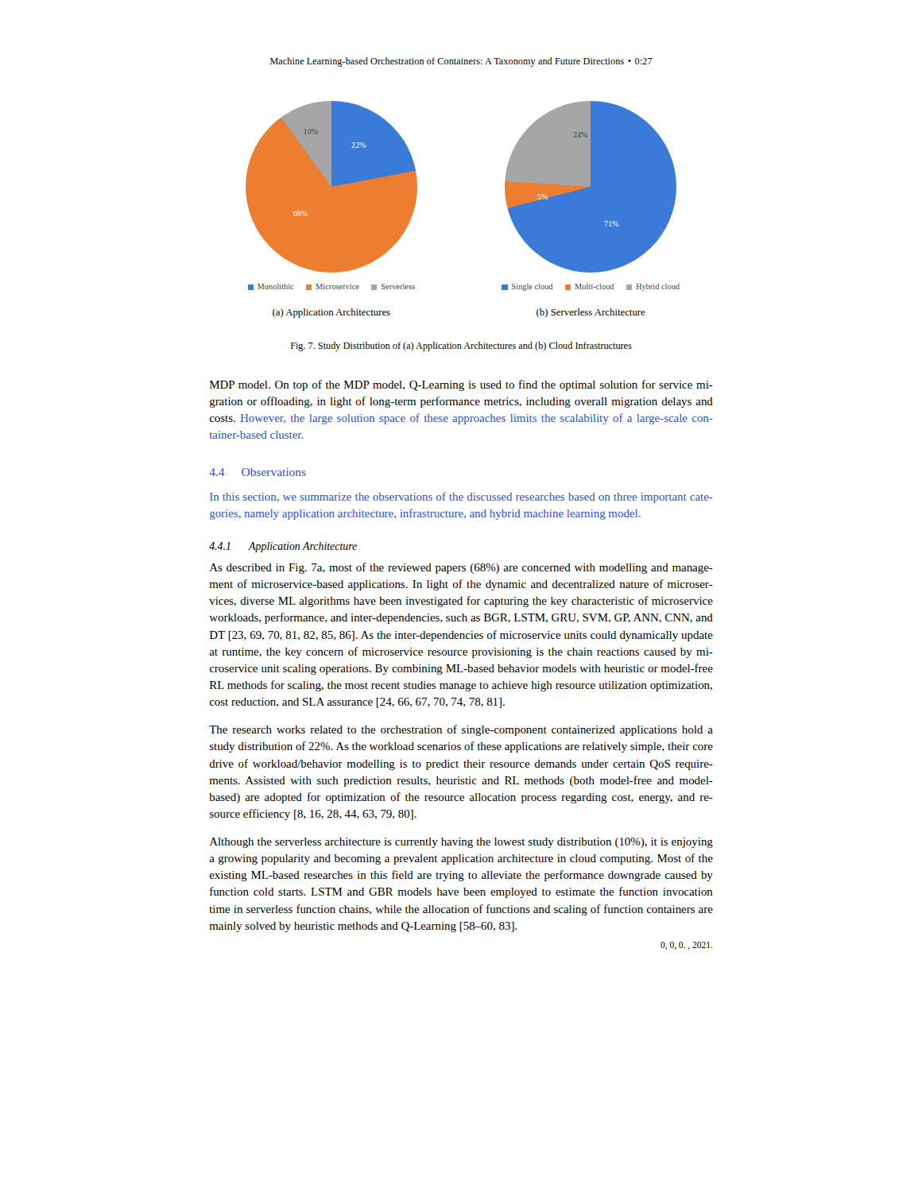Machine Learning-based Orchestration of Containers: A Taxonomy and Future Directions•0:27
22% 68% 10%
Monolithic Microservice Serverless
(a) Application Architectures
71% 5% 24%
Single cloud Multi-cloud Hybrid cloud
(b) Serverless Architecture
Fig. 7. Study Distribution of (a) Application Architectures and (b) Cloud Infrastructures
MDP model. On top of the MDP model, Q-Learning is used to find the optimal solution for service migration or offloading, in light of long-term performance metrics, including overall migration delays and costs. However, the large solution space of these approaches limits the scalability of a large-scale container-based cluster.
4.4 Observations
In this section, we summarize the observations of the discussed researches based on three important categories, namely application architecture, infrastructure, and hybrid machine learning model.
4.4.1 Application Architecture
As described in Fig. 7a, most of the reviewed papers (68%) are concerned with modelling and management of microservice-based applications. In light of the dynamic and decentralized nature of microservices, diverse ML algorithms have been investigated for capturing the key characteristic of microservice workloads, performance, and inter-dependencies, such as BGR, LSTM, GRU, SVM, GP, ANN, CNN, and DT [23, 69, 70, 81, 82, 85, 86]. As the inter-dependencies of microservice units could dynamically update at runtime, the key concern of microservice resource provisioning is the chain reactions caused by microservice unit scaling operations. By combining ML-based behavior models with heuristic or model-free RL methods for scaling, the most recent studies manage to achieve high resource utilization optimization, cost reduction, and SLA assurance [24, 66, 67, 70, 74, 78, 81].
The research works related to the orchestration of single-component containerized applications hold a study distribution of 22%. As the workload scenarios of these applications are relatively simple, their core drive of workload/behavior modelling is to predict their resource demands under certain QoS requirements. Assisted with such prediction results, heuristic and RL methods (both model-free and model-based) are adopted for optimization of the resource allocation process regarding cost, energy, and resource efficiency [8, 16, 28, 44, 63, 79, 80].
Although the serverless architecture is currently having the lowest study distribution (10%), it is enjoying a growing popularity and becoming a prevalent application architecture in cloud computing. Most of the existing ML-based researches in this field are trying to alleviate the performance downgrade caused by function cold starts. LSTM and GBR models have been employed to estimate the function invocation time in serverless function chains, while the allocation of functions and scaling of function containers are mainly solved by heuristic methods and Q-Learning [58–60, 83].
0, 0, 0. , 2021.